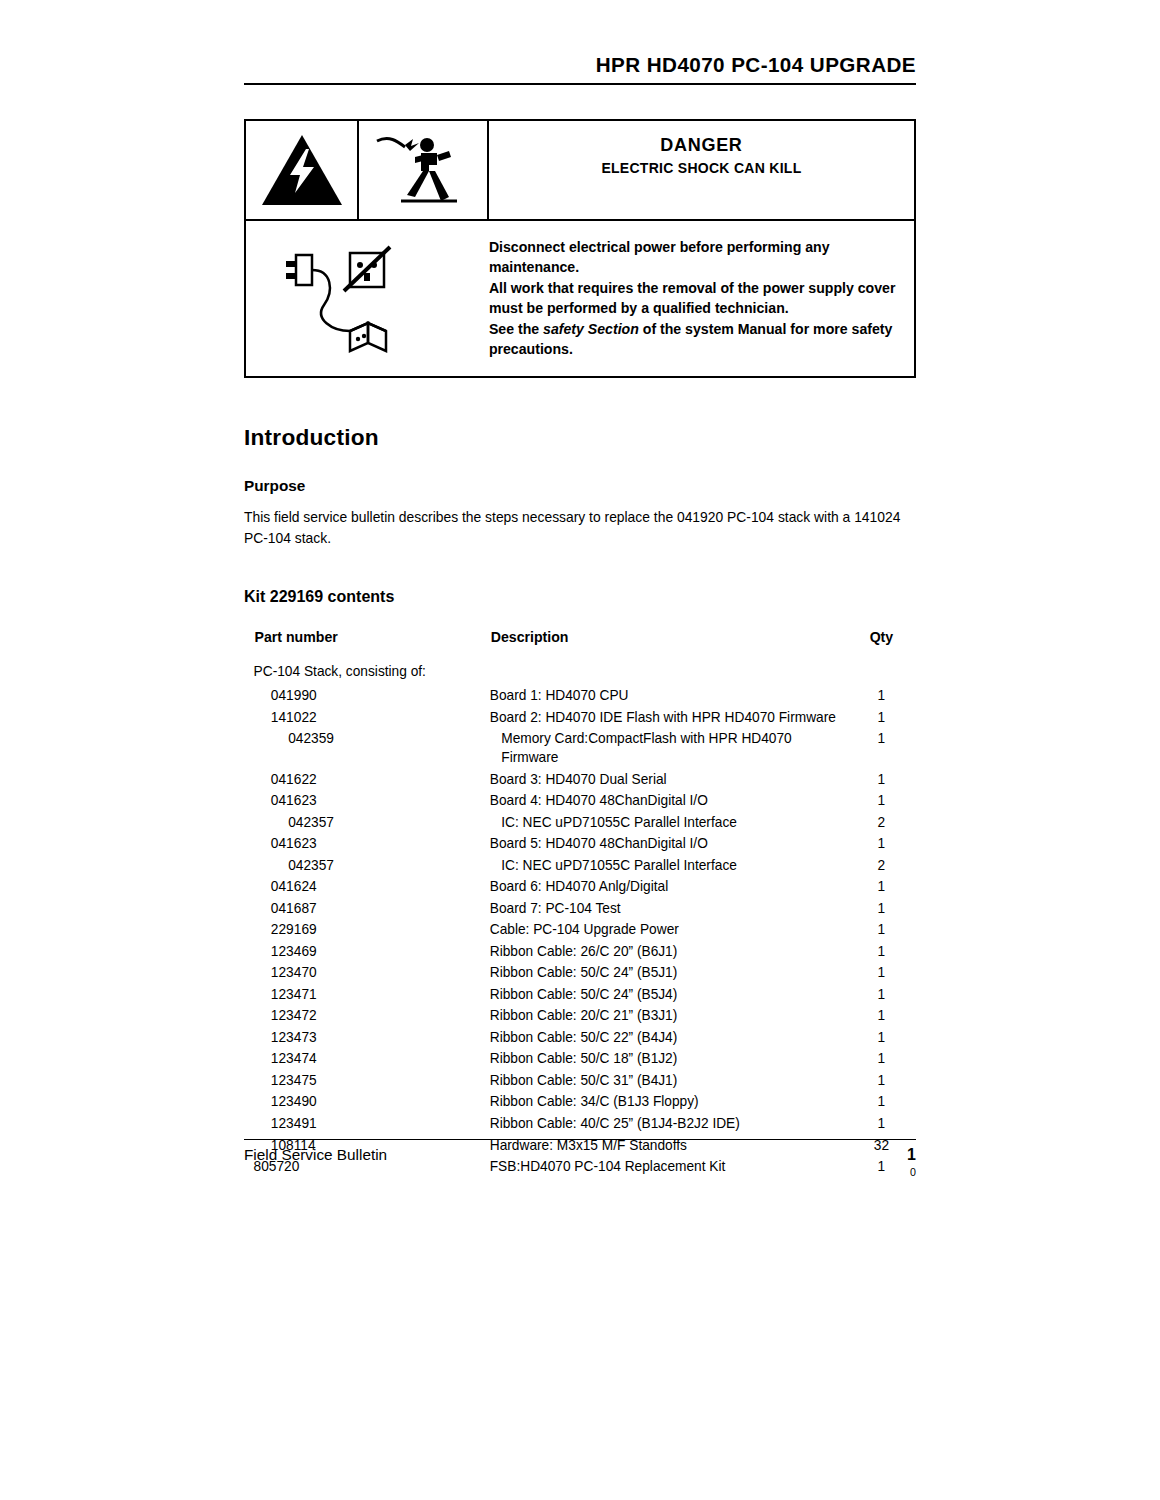HPR HD4070 PC-104 UPGRADE
DANGER
ELECTRIC SHOCK CAN KILL
Disconnect electrical power before performing any maintenance.
All work that requires the removal of the power supply cover must be performed by a qualified technician.
See the safety Section of the system Manual for more safety precautions.
Introduction
Purpose
This field service bulletin describes the steps necessary to replace the 041920 PC-104 stack with a 141024 PC-104 stack.
Kit 229169 contents
| Part number | Description | Qty |
| --- | --- | --- |
| PC-104 Stack, consisting of: |
| 041990 | Board 1: HD4070 CPU | 1 |
| 141022 | Board 2: HD4070 IDE Flash with HPR HD4070 Firmware | 1 |
| 042359 | Memory Card:CompactFlash with HPR HD4070 Firmware | 1 |
| 041622 | Board 3: HD4070 Dual Serial | 1 |
| 041623 | Board 4: HD4070 48ChanDigital I/O | 1 |
| 042357 | IC: NEC uPD71055C Parallel Interface | 2 |
| 041623 | Board 5: HD4070 48ChanDigital I/O | 1 |
| 042357 | IC: NEC uPD71055C Parallel Interface | 2 |
| 041624 | Board 6: HD4070 Anlg/Digital | 1 |
| 041687 | Board 7: PC-104 Test | 1 |
| 229169 | Cable: PC-104 Upgrade Power | 1 |
| 123469 | Ribbon Cable: 26/C 20” (B6J1) | 1 |
| 123470 | Ribbon Cable: 50/C 24” (B5J1) | 1 |
| 123471 | Ribbon Cable: 50/C 24” (B5J4) | 1 |
| 123472 | Ribbon Cable: 20/C 21” (B3J1) | 1 |
| 123473 | Ribbon Cable: 50/C 22” (B4J4) | 1 |
| 123474 | Ribbon Cable: 50/C 18” (B1J2) | 1 |
| 123475 | Ribbon Cable: 50/C 31” (B4J1) | 1 |
| 123490 | Ribbon Cable: 34/C (B1J3 Floppy) | 1 |
| 123491 | Ribbon Cable: 40/C 25” (B1J4-B2J2 IDE) | 1 |
| 108114 | Hardware: M3x15 M/F Standoffs | 32 |
| 805720 | FSB:HD4070 PC-104 Replacement Kit | 1 |
Field Service Bulletin
1
0